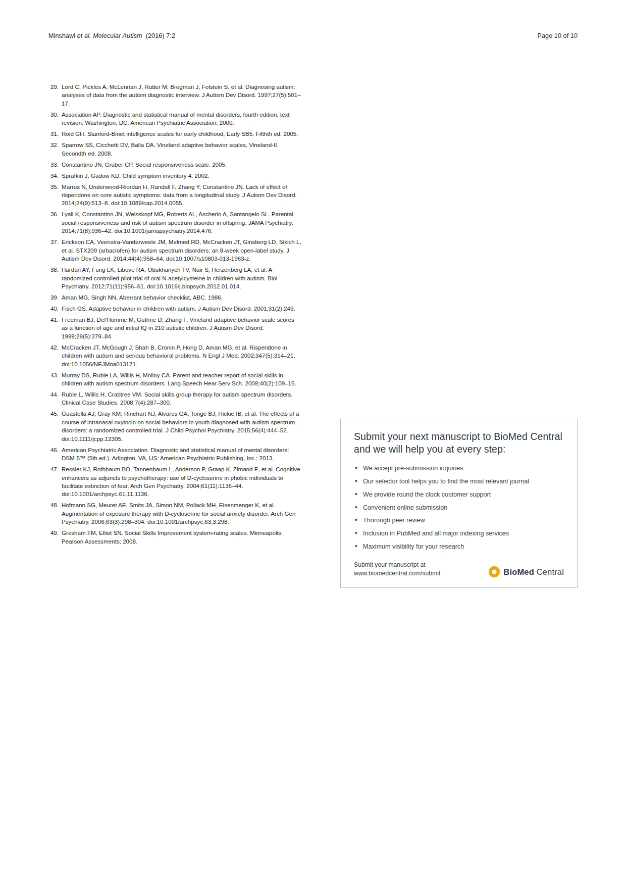Minshawi et al. Molecular Autism (2016) 7:2
Page 10 of 10
29. Lord C, Pickles A, McLennan J, Rutter M, Bregman J, Folstein S, et al. Diagnosing autism: analyses of data from the autism diagnostic interview. J Autism Dev Disord. 1997;27(5):501–17.
30. Association AP. Diagnostic and statistical manual of mental disorders, fourth edition, text revision. Washington, DC: American Psychiatric Association; 2000.
31. Roid GH. Stanford-Binet intelligence scales for early childhood, Early SB5. Fifthth ed. 2005.
32. Sparrow SS, Cicchetti DV, Balla DA. Vineland adaptive behavior scales, Vineland-II. Secondth ed. 2008.
33. Constantino JN, Gruber CP. Social responsiveness scale. 2005.
34. Sprafkin J, Gadow KD. Child symptom inventory 4. 2002.
35. Marrus N, Underwood-Riordan H, Randall F, Zhang Y, Constantino JN. Lack of effect of risperidone on core autistic symptoms: data from a longitudinal study. J Autism Dev Disord. 2014;24(9):513–8. doi:10.1089/cap.2014.0055.
36. Lyall K, Constantino JN, Weisskopf MG, Roberts AL, Ascherio A, Santangelo SL. Parental social responsiveness and risk of autism spectrum disorder in offspring. JAMA Psychiatry. 2014;71(8):936–42. doi:10.1001/jamapsychiatry.2014.476.
37. Erickson CA, Veenstra-Vanderweele JM, Melmed RD, McCracken JT, Ginsberg LD, Sikich L, et al. STX209 (arbaclofen) for autism spectrum disorders: an 8-week open-label study. J Autism Dev Disord. 2014;44(4):958–64. doi:10.1007/s10803-013-1963-z.
38. Hardan AY, Fung LK, Libove RA, Obukhanych TV, Nair S, Herzenberg LA, et al. A randomized controlled pilot trial of oral N-acetylcysteine in children with autism. Biol Psychiatry. 2012;71(11):956–61. doi:10.1016/j.biopsych.2012.01.014.
39. Aman MG, Singh NN. Aberrant behavior checklist, ABC. 1986.
40. Fisch GS. Adaptive behavior in children with autism. J Autism Dev Disord. 2001;31(2):249.
41. Freeman BJ, Del'Homme M, Guthrie D, Zhang F. Vineland adaptive behavior scale scores as a function of age and initial IQ in 210 autistic children. J Autism Dev Disord. 1999;29(5):379–84.
42. McCracken JT, McGough J, Shah B, Cronin P, Hong D, Aman MG, et al. Risperidone in children with autism and serious behavioral problems. N Engl J Med. 2002;347(5):314–21. doi:10.1056/NEJMoa013171.
43. Murray DS, Ruble LA, Willis H, Molloy CA. Parent and teacher report of social skills in children with autism spectrum disorders. Lang Speech Hear Serv Sch. 2009;40(2):109–15.
44. Ruble L, Willis H, Crabtree VM. Social skills group therapy for autism spectrum disorders. Clinical Case Studies. 2008;7(4):287–300.
45. Guastella AJ, Gray KM, Rinehart NJ, Alvares GA, Tonge BJ, Hickie IB, et al. The effects of a course of intranasal oxytocin on social behaviors in youth diagnosed with autism spectrum disorders: a randomized controlled trial. J Child Psychol Psychiatry. 2015;56(4):444–52. doi:10.1111/jcpp.12305.
46. American Psychiatric Association. Diagnostic and statistical manual of mental disorders: DSM-5™ (5th ed.). Arlington, VA, US: American Psychiatric Publishing, Inc.; 2013.
47. Ressler KJ, Rothbaum BO, Tannenbaum L, Anderson P, Graap K, Zimand E, et al. Cognitive enhancers as adjuncts to psychotherapy: use of D-cycloserine in phobic individuals to facilitate extinction of fear. Arch Gen Psychiatry. 2004;61(11):1136–44. doi:10.1001/archpsyc.61.11.1136.
48. Hofmann SG, Meuret AE, Smits JA, Simon NM, Pollack MH, Eisenmenger K, et al. Augmentation of exposure therapy with D-cycloserine for social anxiety disorder. Arch Gen Psychiatry. 2006;63(3):298–304. doi:10.1001/archpsyc.63.3.298.
49. Gresham FM, Elliot SN. Social Skills Improvement system-rating scales. Minneapolis: Pearson Assessments; 2008.
Submit your next manuscript to BioMed Central
and we will help you at every step:
We accept pre-submission inquiries
Our selector tool helps you to find the most relevant journal
We provide round the clock customer support
Convenient online submission
Thorough peer review
Inclusion in PubMed and all major indexing services
Maximum visibility for your research
Submit your manuscript at www.biomedcentral.com/submit
BioMed Central